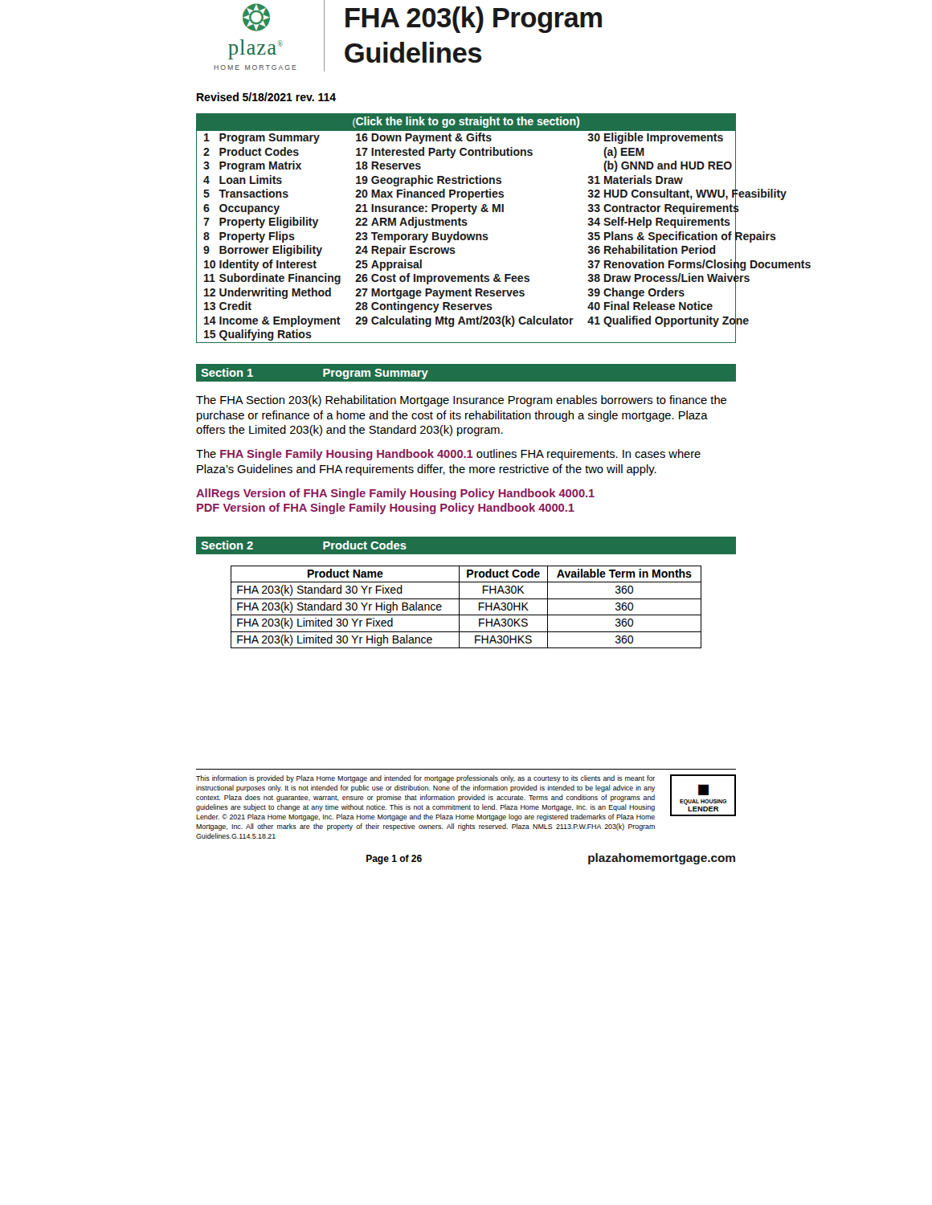❂
plaza®
HOME MORTGAGE
FHA 203(k) Program Guidelines
Revised 5/18/2021 rev. 114
(Click the link to go straight to the section)
| 1 | Program Summary | 16 | Down Payment & Gifts | 30 | Eligible Improvements |
| 2 | Product Codes | 17 | Interested Party Contributions | | (a) EEM |
| 3 | Program Matrix | 18 | Reserves | | (b) GNND and HUD REO |
| 4 | Loan Limits | 19 | Geographic Restrictions | 31 | Materials Draw |
| 5 | Transactions | 20 | Max Financed Properties | 32 | HUD Consultant, WWU, Feasibility |
| 6 | Occupancy | 21 | Insurance: Property & MI | 33 | Contractor Requirements |
| 7 | Property Eligibility | 22 | ARM Adjustments | 34 | Self-Help Requirements |
| 8 | Property Flips | 23 | Temporary Buydowns | 35 | Plans & Specification of Repairs |
| 9 | Borrower Eligibility | 24 | Repair Escrows | 36 | Rehabilitation Period |
| 10 | Identity of Interest | 25 | Appraisal | 37 | Renovation Forms/Closing Documents |
| 11 | Subordinate Financing | 26 | Cost of Improvements & Fees | 38 | Draw Process/Lien Waivers |
| 12 | Underwriting Method | 27 | Mortgage Payment Reserves | 39 | Change Orders |
| 13 | Credit | 28 | Contingency Reserves | 40 | Final Release Notice |
| 14 | Income & Employment | 29 | Calculating Mtg Amt/203(k) Calculator | 41 | Qualified Opportunity Zone |
| 15 | Qualifying Ratios | | | | |
Section 1 Program Summary
The FHA Section 203(k) Rehabilitation Mortgage Insurance Program enables borrowers to finance the purchase or refinance of a home and the cost of its rehabilitation through a single mortgage. Plaza offers the Limited 203(k) and the Standard 203(k) program.
The FHA Single Family Housing Handbook 4000.1 outlines FHA requirements. In cases where Plaza’s Guidelines and FHA requirements differ, the more restrictive of the two will apply.
AllRegs Version of FHA Single Family Housing Policy Handbook 4000.1
PDF Version of FHA Single Family Housing Policy Handbook 4000.1
Section 2 Product Codes
| Product Name | Product Code | Available Term in Months |
| --- | --- | --- |
| FHA 203(k) Standard 30 Yr Fixed | FHA30K | 360 |
| FHA 203(k) Standard 30 Yr High Balance | FHA30HK | 360 |
| FHA 203(k) Limited 30 Yr Fixed | FHA30KS | 360 |
| FHA 203(k) Limited 30 Yr High Balance | FHA30HKS | 360 |
This information is provided by Plaza Home Mortgage and intended for mortgage professionals only, as a courtesy to its clients and is meant for instructional purposes only. It is not intended for public use or distribution. None of the information provided is intended to be legal advice in any context. Plaza does not guarantee, warrant, ensure or promise that information provided is accurate. Terms and conditions of programs and guidelines are subject to change at any time without notice. This is not a commitment to lend. Plaza Home Mortgage, Inc. is an Equal Housing Lender. © 2021 Plaza Home Mortgage, Inc. Plaza Home Mortgage and the Plaza Home Mortgage logo are registered trademarks of Plaza Home Mortgage, Inc. All other marks are the property of their respective owners. All rights reserved. Plaza NMLS 2113.P.W.FHA 203(k) Program Guidelines.G.114.5.18.21
■
EQUAL HOUSING
LENDER
Page 1 of 26 plazahomemortgage.com